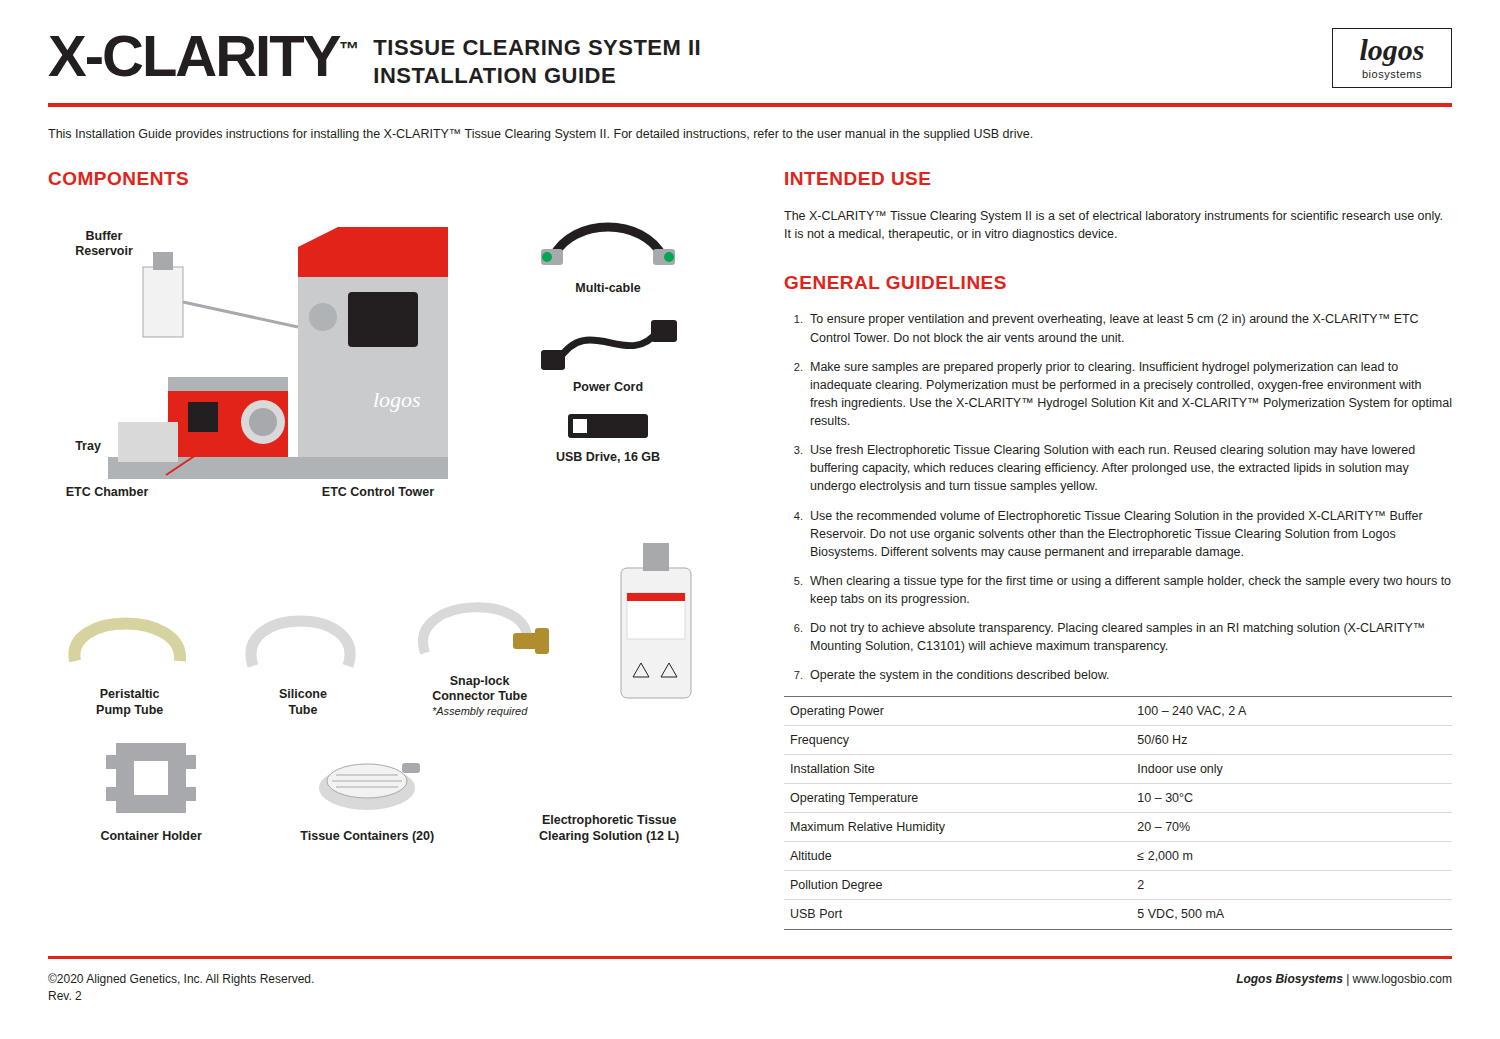X-CLARITY™
TISSUE CLEARING SYSTEM II
INSTALLATION GUIDE
logos
biosystems
This Installation Guide provides instructions for installing the X-CLARITY™ Tissue Clearing System II. For detailed instructions, refer to the user manual in the supplied USB drive.
COMPONENTS
Buffer
Reservoir
Tray
ETC Chamber
ETC Control Tower
Multi-cable
Power Cord
USB Drive, 16 GB
Peristaltic
Pump Tube
Silicone
Tube
Snap-lock
Connector Tube*Assembly required
Container Holder
Tissue Containers (20)
Electrophoretic Tissue
Clearing Solution (12 L)
INTENDED USE
The X-CLARITY™ Tissue Clearing System II is a set of electrical laboratory instruments for scientific research use only. It is not a medical, therapeutic, or in vitro diagnostics device.
GENERAL GUIDELINES
To ensure proper ventilation and prevent overheating, leave at least 5 cm (2 in) around the X-CLARITY™ ETC Control Tower. Do not block the air vents around the unit.
Make sure samples are prepared properly prior to clearing. Insufficient hydrogel polymerization can lead to inadequate clearing. Polymerization must be performed in a precisely controlled, oxygen-free environment with fresh ingredients. Use the X-CLARITY™ Hydrogel Solution Kit and X-CLARITY™ Polymerization System for optimal results.
Use fresh Electrophoretic Tissue Clearing Solution with each run. Reused clearing solution may have lowered buffering capacity, which reduces clearing efficiency. After prolonged use, the extracted lipids in solution may undergo electrolysis and turn tissue samples yellow.
Use the recommended volume of Electrophoretic Tissue Clearing Solution in the provided X-CLARITY™ Buffer Reservoir. Do not use organic solvents other than the Electrophoretic Tissue Clearing Solution from Logos Biosystems. Different solvents may cause permanent and irreparable damage.
When clearing a tissue type for the first time or using a different sample holder, check the sample every two hours to keep tabs on its progression.
Do not try to achieve absolute transparency. Placing cleared samples in an RI matching solution (X-CLARITY™ Mounting Solution, C13101) will achieve maximum transparency.
Operate the system in the conditions described below.
| Operating Power | 100 – 240 VAC, 2 A |
| Frequency | 50/60 Hz |
| Installation Site | Indoor use only |
| Operating Temperature | 10 – 30°C |
| Maximum Relative Humidity | 20 – 70% |
| Altitude | ≤ 2,000 m |
| Pollution Degree | 2 |
| USB Port | 5 VDC, 500 mA |
©2020 Aligned Genetics, Inc. All Rights Reserved.
Rev. 2
Logos Biosystems | www.logosbio.com